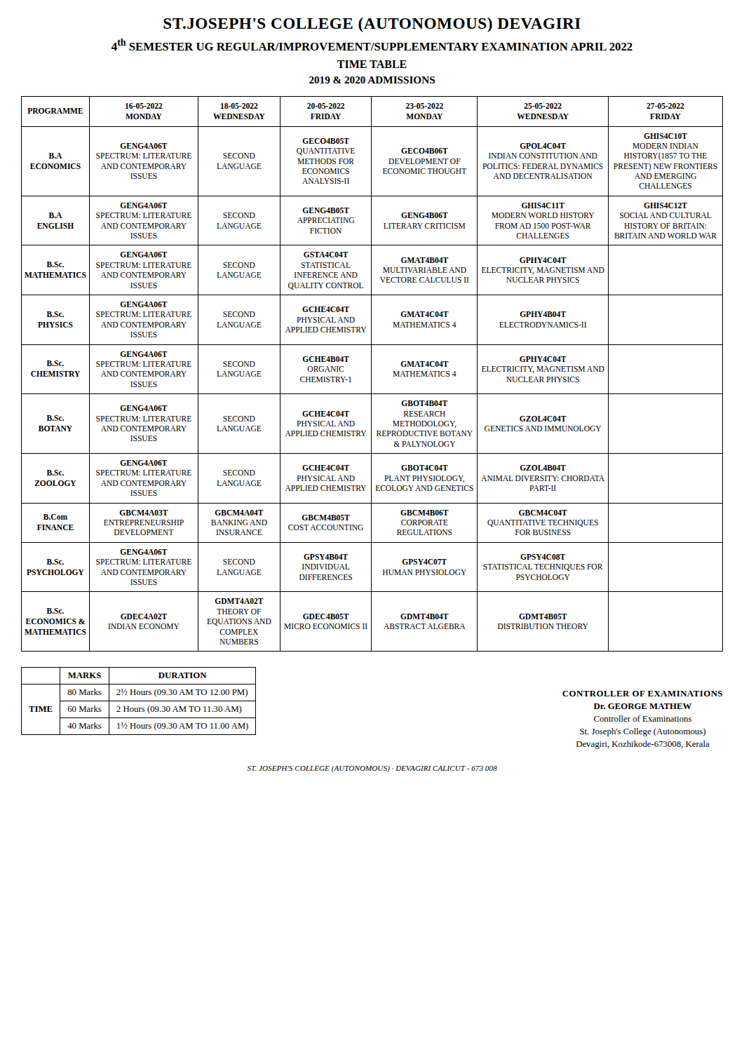ST.JOSEPH'S COLLEGE (AUTONOMOUS) DEVAGIRI
4th SEMESTER UG REGULAR/IMPROVEMENT/SUPPLEMENTARY EXAMINATION APRIL 2022
TIME TABLE
2019 & 2020 ADMISSIONS
| PROGRAMME | 16-05-2022 MONDAY | 18-05-2022 WEDNESDAY | 20-05-2022 FRIDAY | 23-05-2022 MONDAY | 25-05-2022 WEDNESDAY | 27-05-2022 FRIDAY |
| --- | --- | --- | --- | --- | --- | --- |
| B.A ECONOMICS | GENG4A06T SPECTRUM: LITERATURE AND CONTEMPORARY ISSUES | SECOND LANGUAGE | GECO4B05T QUANTITATIVE METHODS FOR ECONOMICS ANALYSIS-II | GECO4B06T DEVELOPMENT OF ECONOMIC THOUGHT | GPOL4C04T INDIAN CONSTITUTION AND POLITICS: FEDERAL DYNAMICS AND DECENTRALISATION | GHIS4C10T MODERN INDIAN HISTORY(1857 TO THE PRESENT) NEW FRONTIERS AND EMERGING CHALLENGES |
| B.A ENGLISH | GENG4A06T SPECTRUM: LITERATURE AND CONTEMPORARY ISSUES | SECOND LANGUAGE | GENG4B05T APPRECIATING FICTION | GENG4B06T LITERARY CRITICISM | GHIS4C11T MODERN WORLD HISTORY FROM AD 1500 POST-WAR CHALLENGES | GHIS4C12T SOCIAL AND CULTURAL HISTORY OF BRITAIN: BRITAIN AND WORLD WAR |
| B.Sc. MATHEMATICS | GENG4A06T SPECTRUM: LITERATURE AND CONTEMPORARY ISSUES | SECOND LANGUAGE | GSTA4C04T STATISTICAL INFERENCE AND QUALITY CONTROL | GMAT4B04T MULTIVARIABLE AND VECTORE CALCULUS II | GPHY4C04T ELECTRICITY, MAGNETISM AND NUCLEAR PHYSICS | |
| B.Sc. PHYSICS | GENG4A06T SPECTRUM: LITERATURE AND CONTEMPORARY ISSUES | SECOND LANGUAGE | GCHE4C04T PHYSICAL AND APPLIED CHEMISTRY | GMAT4C04T MATHEMATICS 4 | GPHY4B04T ELECTRODYNAMICS-II | |
| B.Sc. CHEMISTRY | GENG4A06T SPECTRUM: LITERATURE AND CONTEMPORARY ISSUES | SECOND LANGUAGE | GCHE4B04T ORGANIC CHEMISTRY-1 | GMAT4C04T MATHEMATICS 4 | GPHY4C04T ELECTRICITY, MAGNETISM AND NUCLEAR PHYSICS | |
| B.Sc. BOTANY | GENG4A06T SPECTRUM: LITERATURE AND CONTEMPORARY ISSUES | SECOND LANGUAGE | GCHE4C04T PHYSICAL AND APPLIED CHEMISTRY | GBOT4B04T RESEARCH METHODOLOGY, REPRODUCTIVE BOTANY & PALYNOLOGY | GZOL4C04T GENETICS AND IMMUNOLOGY | |
| B.Sc. ZOOLOGY | GENG4A06T SPECTRUM: LITERATURE AND CONTEMPORARY ISSUES | SECOND LANGUAGE | GCHE4C04T PHYSICAL AND APPLIED CHEMISTRY | GBOT4C04T PLANT PHYSIOLOGY, ECOLOGY AND GENETICS | GZOL4B04T ANIMAL DIVERSITY: CHORDATA PART-II | |
| B.Com FINANCE | GBCM4A03T ENTREPRENEURSHIP DEVELOPMENT | GBCM4A04T BANKING AND INSURANCE | GBCM4B05T COST ACCOUNTING | GBCM4B06T CORPORATE REGULATIONS | GBCM4C04T QUANTITATIVE TECHNIQUES FOR BUSINESS | |
| B.Sc. PSYCHOLOGY | GENG4A06T SPECTRUM: LITERATURE AND CONTEMPORARY ISSUES | SECOND LANGUAGE | GPSY4B04T INDIVIDUAL DIFFERENCES | GPSY4C07T HUMAN PHYSIOLOGY | GPSY4C08T STATISTICAL TECHNIQUES FOR PSYCHOLOGY | |
| B.Sc. ECONOMICS & MATHEMATICS | GDEC4A02T INDIAN ECONOMY | GDMT4A02T THEORY OF EQUATIONS AND COMPLEX NUMBERS | GDEC4B05T MICRO ECONOMICS II | GDMT4B04T ABSTRACT ALGEBRA | GDMT4B05T DISTRIBUTION THEORY | |
| | MARKS | DURATION |
| --- | --- | --- |
| TIME | 80 Marks | 2½ Hours (09.30 AM TO 12.00 PM) |
| 60 Marks | 2 Hours (09.30 AM TO 11.30 AM) |
| 40 Marks | 1½ Hours (09.30 AM TO 11.00 AM) |
CONTROLLER OF EXAMINATIONS
Dr. GEORGE MATHEW
Controller of Examinations
St. Joseph's College (Autonomous)
Devagiri, Kozhikode-673008, Kerala
ST. JOSEPH'S COLLEGE (AUTONOMOUS) · DEVAGIRI CALICUT - 673 008